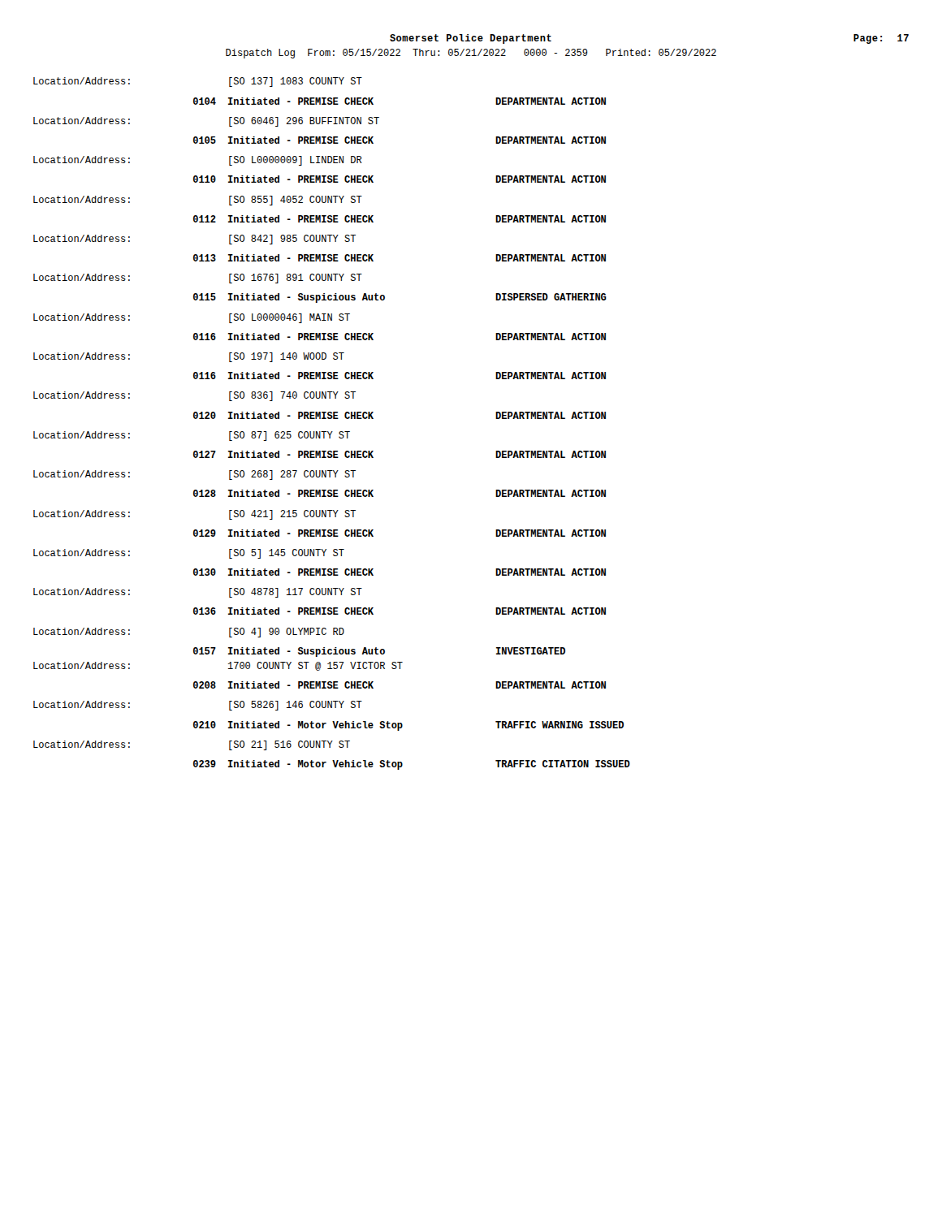Somerset Police DepartmentPage: 17
Dispatch Log From: 05/15/2022 Thru: 05/21/2022 0000 - 2359 Printed: 05/29/2022
| Location/Address: | | [SO 137] 1083 COUNTY ST |
| | 0104 | Initiated - PREMISE CHECK | DEPARTMENTAL ACTION |
| Location/Address: | | [SO 6046] 296 BUFFINTON ST |
| | 0105 | Initiated - PREMISE CHECK | DEPARTMENTAL ACTION |
| Location/Address: | | [SO L0000009] LINDEN DR |
| | 0110 | Initiated - PREMISE CHECK | DEPARTMENTAL ACTION |
| Location/Address: | | [SO 855] 4052 COUNTY ST |
| | 0112 | Initiated - PREMISE CHECK | DEPARTMENTAL ACTION |
| Location/Address: | | [SO 842] 985 COUNTY ST |
| | 0113 | Initiated - PREMISE CHECK | DEPARTMENTAL ACTION |
| Location/Address: | | [SO 1676] 891 COUNTY ST |
| | 0115 | Initiated - Suspicious Auto | DISPERSED GATHERING |
| Location/Address: | | [SO L0000046] MAIN ST |
| | 0116 | Initiated - PREMISE CHECK | DEPARTMENTAL ACTION |
| Location/Address: | | [SO 197] 140 WOOD ST |
| | 0116 | Initiated - PREMISE CHECK | DEPARTMENTAL ACTION |
| Location/Address: | | [SO 836] 740 COUNTY ST |
| | 0120 | Initiated - PREMISE CHECK | DEPARTMENTAL ACTION |
| Location/Address: | | [SO 87] 625 COUNTY ST |
| | 0127 | Initiated - PREMISE CHECK | DEPARTMENTAL ACTION |
| Location/Address: | | [SO 268] 287 COUNTY ST |
| | 0128 | Initiated - PREMISE CHECK | DEPARTMENTAL ACTION |
| Location/Address: | | [SO 421] 215 COUNTY ST |
| | 0129 | Initiated - PREMISE CHECK | DEPARTMENTAL ACTION |
| Location/Address: | | [SO 5] 145 COUNTY ST |
| | 0130 | Initiated - PREMISE CHECK | DEPARTMENTAL ACTION |
| Location/Address: | | [SO 4878] 117 COUNTY ST |
| | 0136 | Initiated - PREMISE CHECK | DEPARTMENTAL ACTION |
| Location/Address: | | [SO 4] 90 OLYMPIC RD |
| | 0157 | Initiated - Suspicious Auto | INVESTIGATED |
| Location/Address: | | 1700 COUNTY ST @ 157 VICTOR ST |
| | 0208 | Initiated - PREMISE CHECK | DEPARTMENTAL ACTION |
| Location/Address: | | [SO 5826] 146 COUNTY ST |
| | 0210 | Initiated - Motor Vehicle Stop | TRAFFIC WARNING ISSUED |
| Location/Address: | | [SO 21] 516 COUNTY ST |
| | 0239 | Initiated - Motor Vehicle Stop | TRAFFIC CITATION ISSUED |